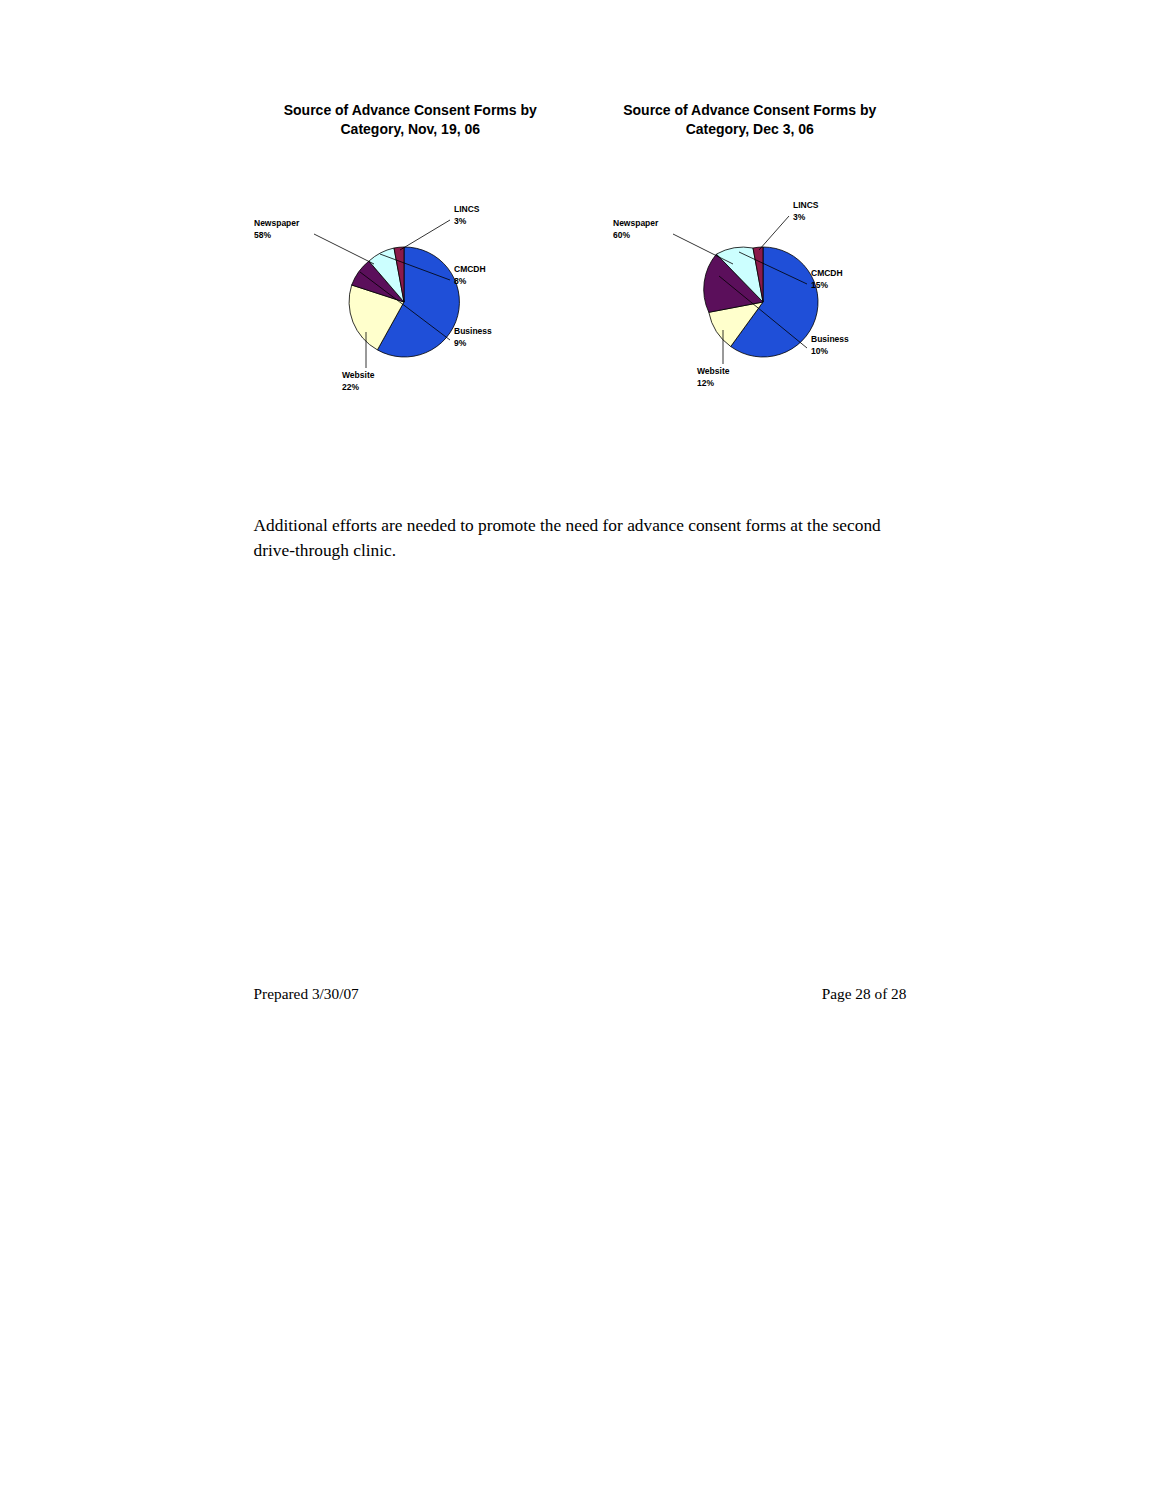Source of Advance Consent Forms by
Category, Nov, 19, 06
LINCS 3% CMCDH 8% Business 9% Website 22% Newspaper 58%
Source of Advance Consent Forms by
Category, Dec 3, 06
LINCS 3% CMCDH 15% Business 10% Website 12% Newspaper 60%
Additional efforts are needed to promote the need for advance consent forms at the second drive-through clinic.
Prepared 3/30/07 Page 28 of 28